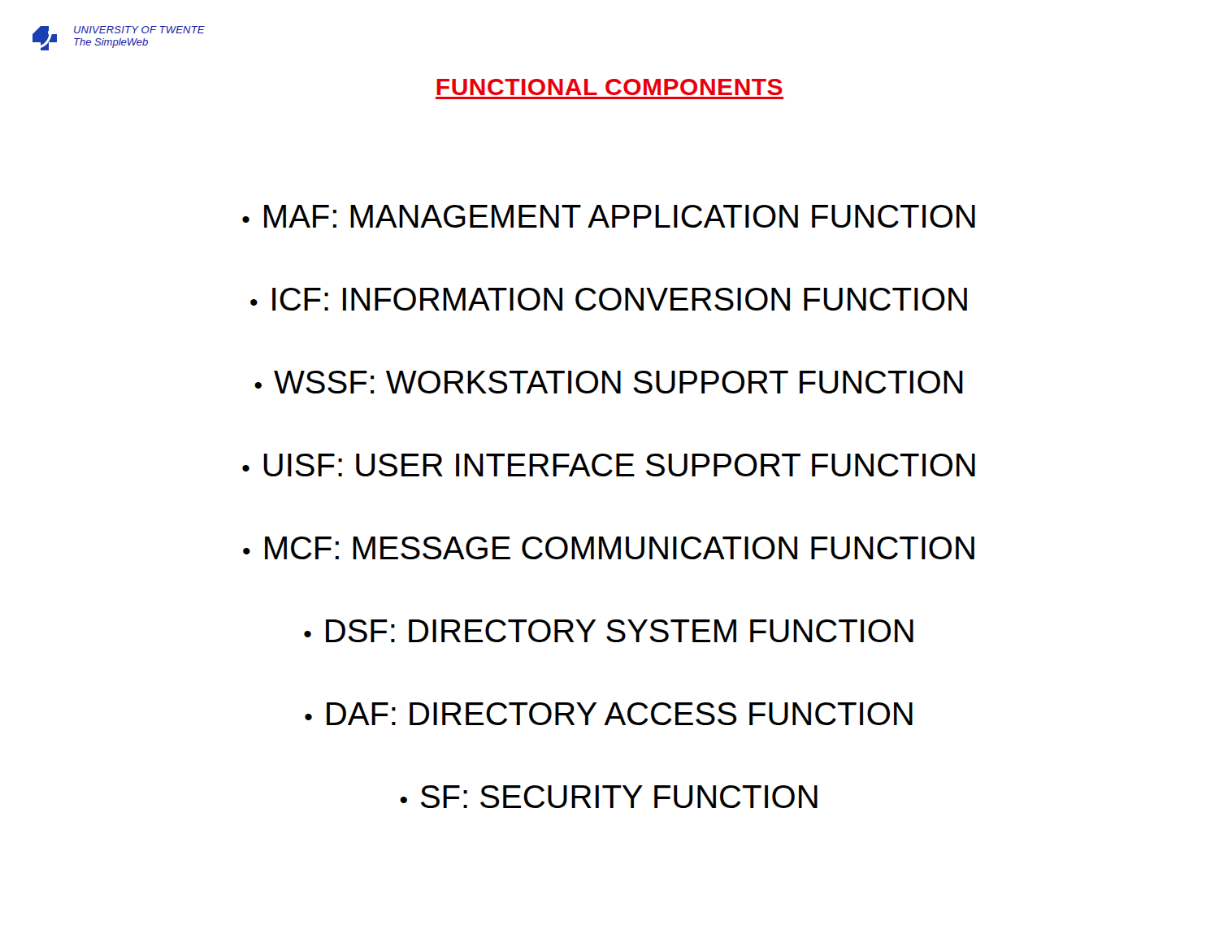UNIVERSITY OF TWENTE
The SimpleWeb
FUNCTIONAL COMPONENTS
•MAF: MANAGEMENT APPLICATION FUNCTION
•ICF: INFORMATION CONVERSION FUNCTION
•WSSF: WORKSTATION SUPPORT FUNCTION
•UISF: USER INTERFACE SUPPORT FUNCTION
•MCF: MESSAGE COMMUNICATION FUNCTION
•DSF: DIRECTORY SYSTEM FUNCTION
•DAF: DIRECTORY ACCESS FUNCTION
•SF: SECURITY FUNCTION